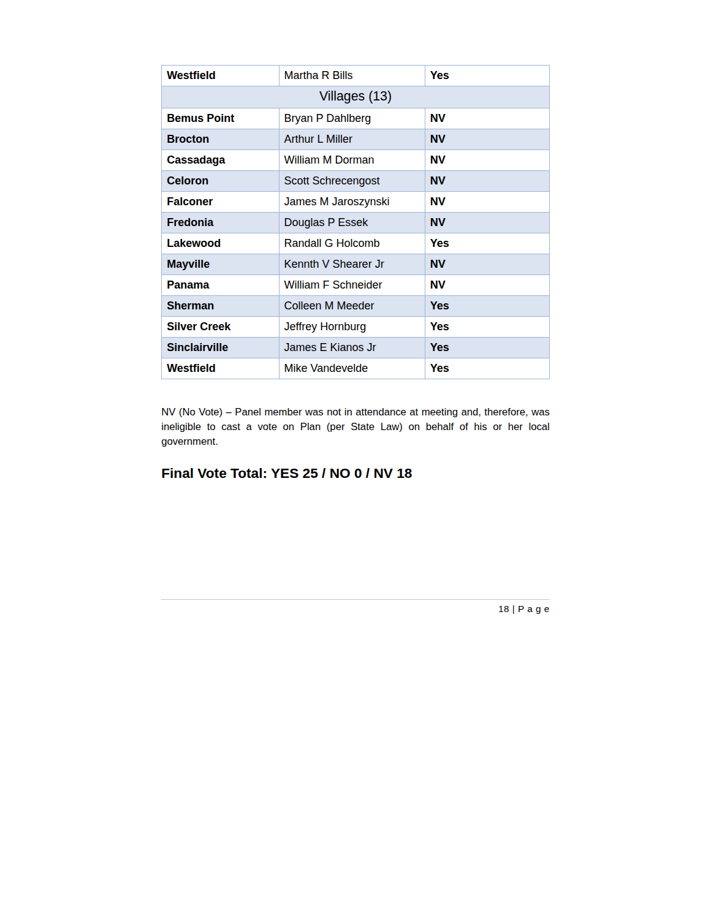| Westfield | Martha R Bills | Yes |
| Villages (13) |
| Bemus Point | Bryan P Dahlberg | NV |
| Brocton | Arthur L Miller | NV |
| Cassadaga | William M Dorman | NV |
| Celoron | Scott Schrecengost | NV |
| Falconer | James M Jaroszynski | NV |
| Fredonia | Douglas P Essek | NV |
| Lakewood | Randall G Holcomb | Yes |
| Mayville | Kennth V Shearer Jr | NV |
| Panama | William F Schneider | NV |
| Sherman | Colleen M Meeder | Yes |
| Silver Creek | Jeffrey Hornburg | Yes |
| Sinclairville | James E Kianos Jr | Yes |
| Westfield | Mike Vandevelde | Yes |
NV (No Vote) – Panel member was not in attendance at meeting and, therefore, was ineligible to cast a vote on Plan (per State Law) on behalf of his or her local government.
Final Vote Total: YES 25 / NO 0 / NV 18
18 | P a g e